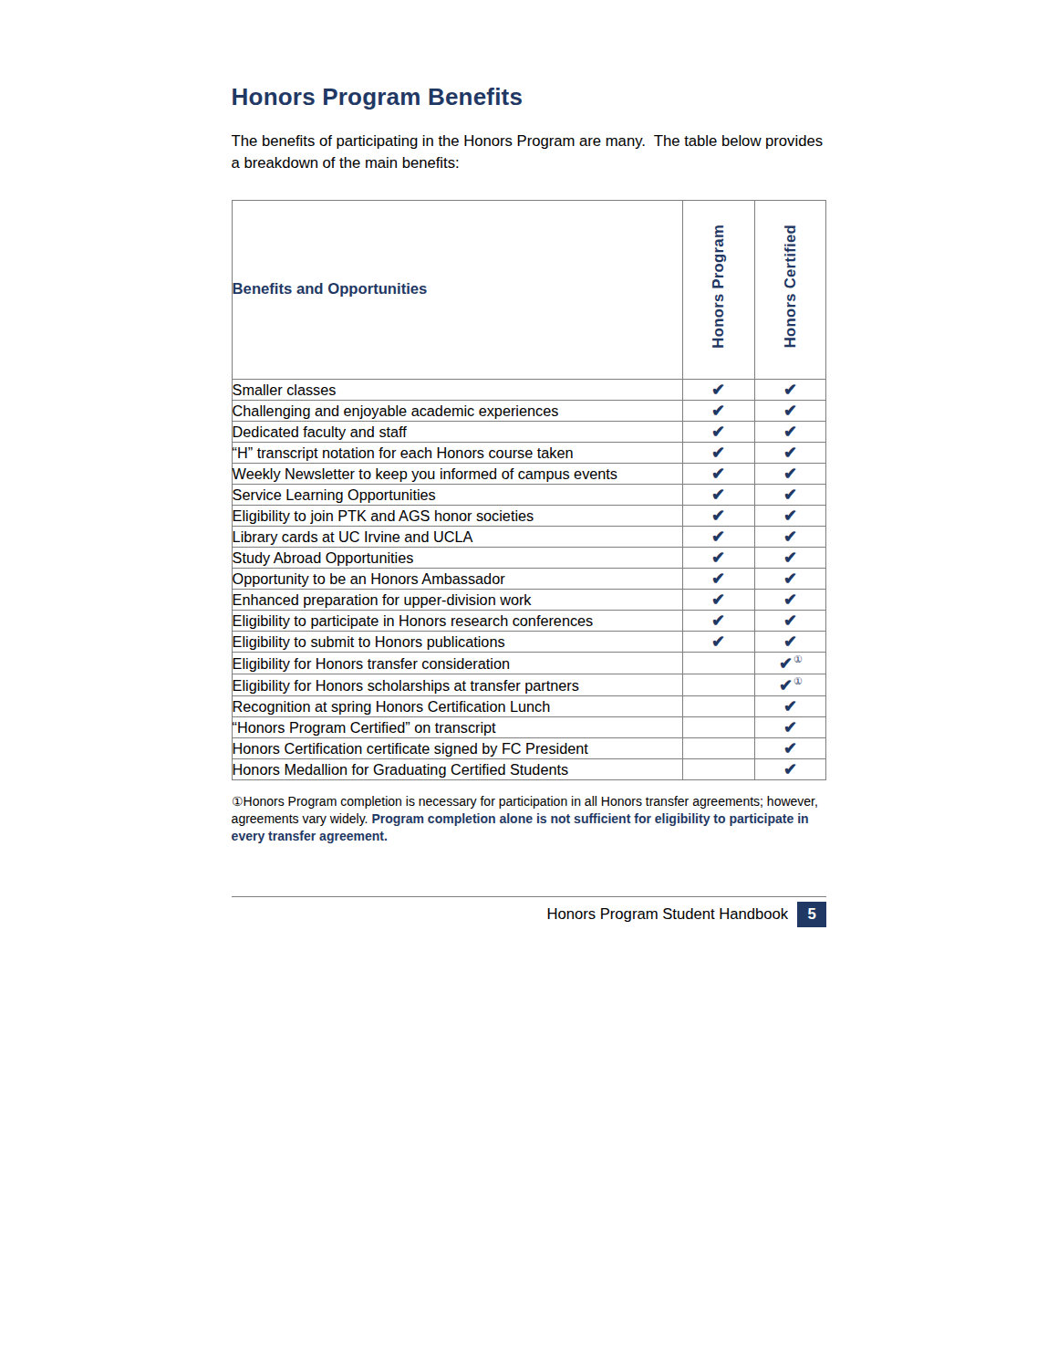Honors Program Benefits
The benefits of participating in the Honors Program are many. The table below provides a breakdown of the main benefits:
| Benefits and Opportunities | Honors Program | Honors Certified |
| --- | --- | --- |
| Smaller classes | ✔ | ✔ |
| Challenging and enjoyable academic experiences | ✔ | ✔ |
| Dedicated faculty and staff | ✔ | ✔ |
| “H” transcript notation for each Honors course taken | ✔ | ✔ |
| Weekly Newsletter to keep you informed of campus events | ✔ | ✔ |
| Service Learning Opportunities | ✔ | ✔ |
| Eligibility to join PTK and AGS honor societies | ✔ | ✔ |
| Library cards at UC Irvine and UCLA | ✔ | ✔ |
| Study Abroad Opportunities | ✔ | ✔ |
| Opportunity to be an Honors Ambassador | ✔ | ✔ |
| Enhanced preparation for upper-division work | ✔ | ✔ |
| Eligibility to participate in Honors research conferences | ✔ | ✔ |
| Eligibility to submit to Honors publications | ✔ | ✔ |
| Eligibility for Honors transfer consideration | | ✔ ① |
| Eligibility for Honors scholarships at transfer partners | | ✔ ① |
| Recognition at spring Honors Certification Lunch | | ✔ |
| “Honors Program Certified” on transcript | | ✔ |
| Honors Certification certificate signed by FC President | | ✔ |
| Honors Medallion for Graduating Certified Students | | ✔ |
①Honors Program completion is necessary for participation in all Honors transfer agreements; however, agreements vary widely. Program completion alone is not sufficient for eligibility to participate in every transfer agreement.
Honors Program Student Handbook
5